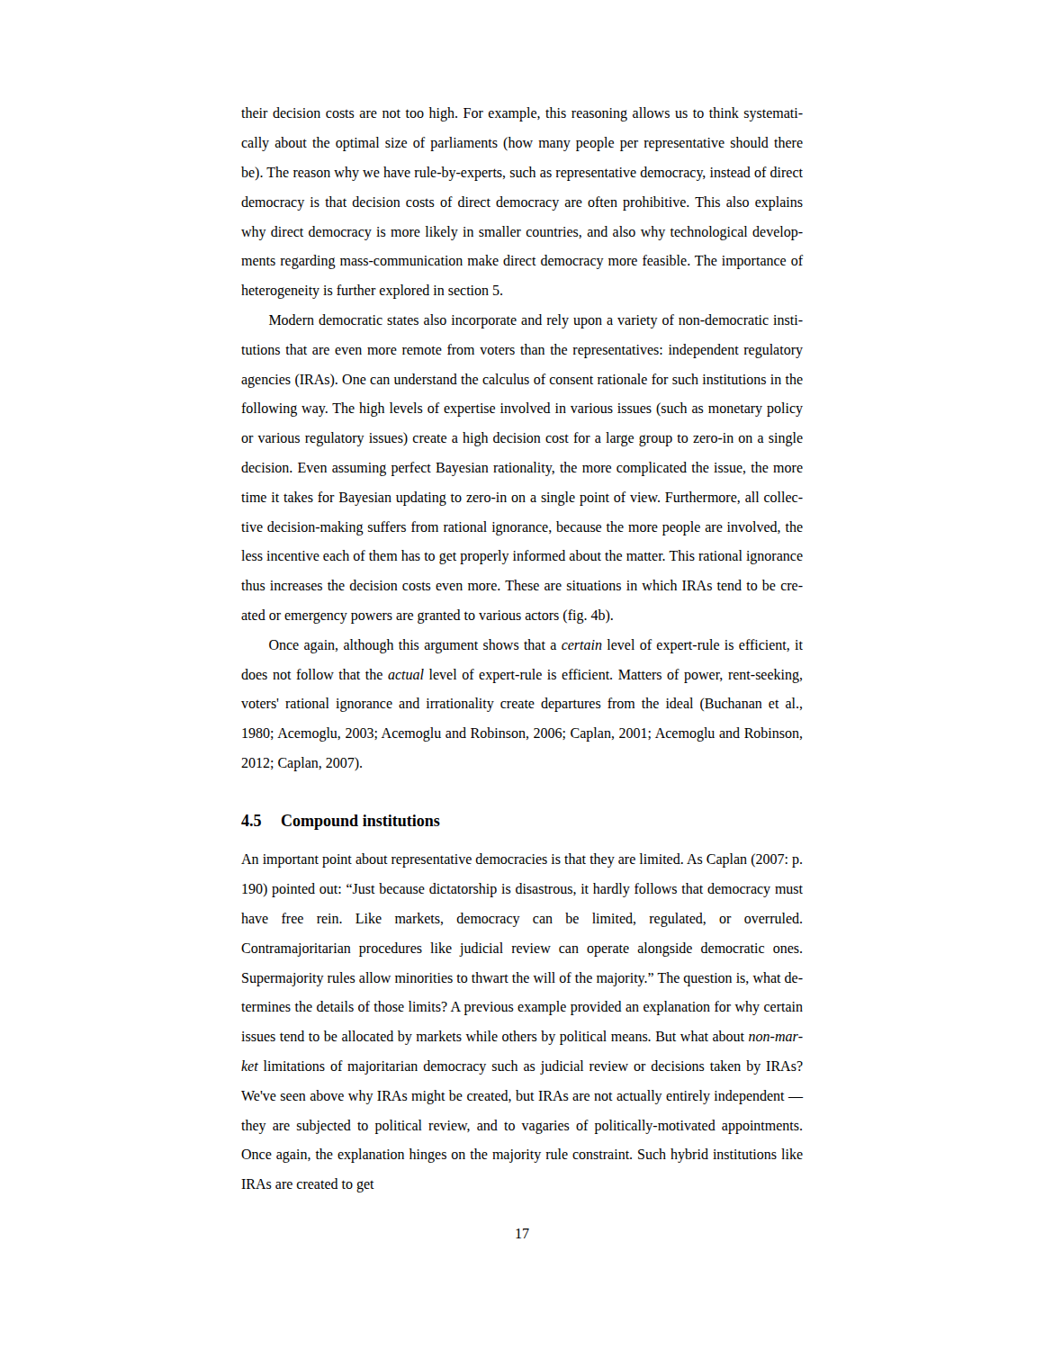their decision costs are not too high. For example, this reasoning allows us to think systematically about the optimal size of parliaments (how many people per representative should there be). The reason why we have rule-by-experts, such as representative democracy, instead of direct democracy is that decision costs of direct democracy are often prohibitive. This also explains why direct democracy is more likely in smaller countries, and also why technological developments regarding mass-communication make direct democracy more feasible. The importance of heterogeneity is further explored in section 5.
Modern democratic states also incorporate and rely upon a variety of non-democratic institutions that are even more remote from voters than the representatives: independent regulatory agencies (IRAs). One can understand the calculus of consent rationale for such institutions in the following way. The high levels of expertise involved in various issues (such as monetary policy or various regulatory issues) create a high decision cost for a large group to zero-in on a single decision. Even assuming perfect Bayesian rationality, the more complicated the issue, the more time it takes for Bayesian updating to zero-in on a single point of view. Furthermore, all collective decision-making suffers from rational ignorance, because the more people are involved, the less incentive each of them has to get properly informed about the matter. This rational ignorance thus increases the decision costs even more. These are situations in which IRAs tend to be created or emergency powers are granted to various actors (fig. 4b).
Once again, although this argument shows that a certain level of expert-rule is efficient, it does not follow that the actual level of expert-rule is efficient. Matters of power, rent-seeking, voters' rational ignorance and irrationality create departures from the ideal (Buchanan et al., 1980; Acemoglu, 2003; Acemoglu and Robinson, 2006; Caplan, 2001; Acemoglu and Robinson, 2012; Caplan, 2007).
4.5 Compound institutions
An important point about representative democracies is that they are limited. As Caplan (2007: p. 190) pointed out: “Just because dictatorship is disastrous, it hardly follows that democracy must have free rein. Like markets, democracy can be limited, regulated, or overruled. Contramajoritarian procedures like judicial review can operate alongside democratic ones. Supermajority rules allow minorities to thwart the will of the majority.” The question is, what determines the details of those limits? A previous example provided an explanation for why certain issues tend to be allocated by markets while others by political means. But what about non-market limitations of majoritarian democracy such as judicial review or decisions taken by IRAs? We've seen above why IRAs might be created, but IRAs are not actually entirely independent — they are subjected to political review, and to vagaries of politically-motivated appointments. Once again, the explanation hinges on the majority rule constraint. Such hybrid institutions like IRAs are created to get
17